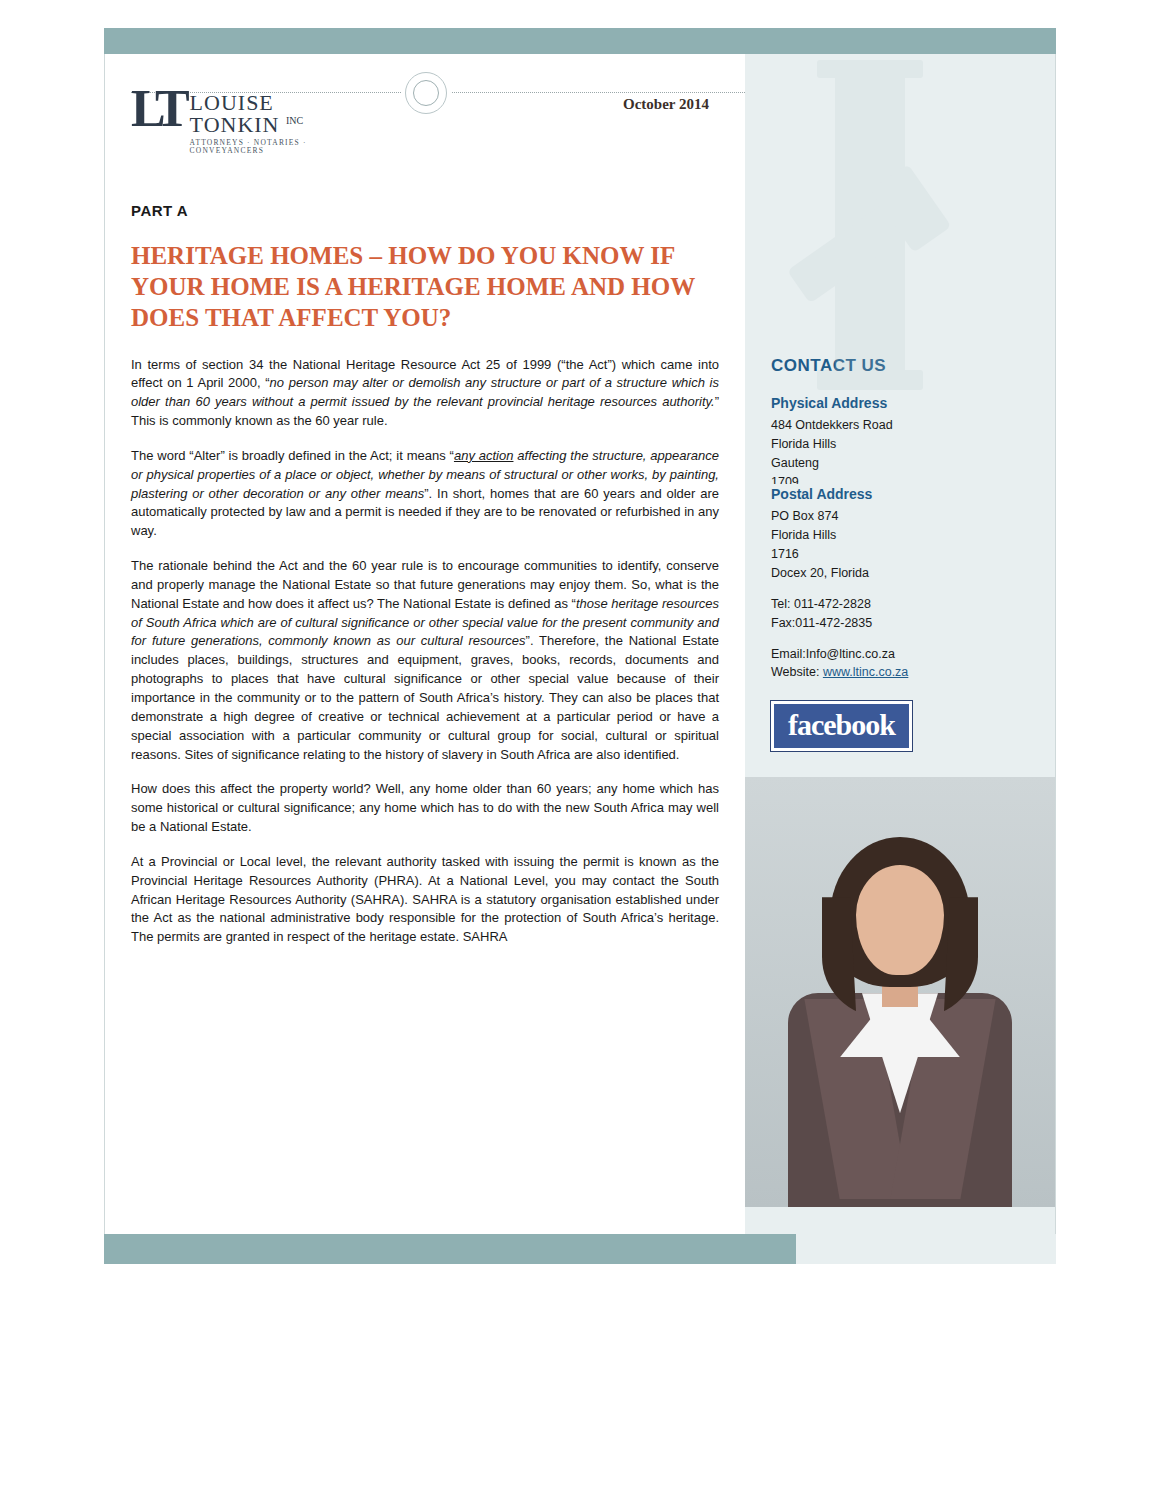LT
LOUISE
TONKIN INC
ATTORNEYS · NOTARIES · CONVEYANCERS
October 2014
PART A
HERITAGE HOMES – HOW DO YOU KNOW IF YOUR HOME IS A HERITAGE HOME AND HOW DOES THAT AFFECT YOU?
In terms of section 34 the National Heritage Resource Act 25 of 1999 (“the Act”) which came into effect on 1 April 2000, “no person may alter or demolish any structure or part of a structure which is older than 60 years without a permit issued by the relevant provincial heritage resources authority.” This is commonly known as the 60 year rule.
The word “Alter” is broadly defined in the Act; it means “any action affecting the structure, appearance or physical properties of a place or object, whether by means of structural or other works, by painting, plastering or other decoration or any other means”. In short, homes that are 60 years and older are automatically protected by law and a permit is needed if they are to be renovated or refurbished in any way.
The rationale behind the Act and the 60 year rule is to encourage communities to identify, conserve and properly manage the National Estate so that future generations may enjoy them. So, what is the National Estate and how does it affect us? The National Estate is defined as “those heritage resources of South Africa which are of cultural significance or other special value for the present community and for future generations, commonly known as our cultural resources”. Therefore, the National Estate includes places, buildings, structures and equipment, graves, books, records, documents and photographs to places that have cultural significance or other special value because of their importance in the community or to the pattern of South Africa’s history. They can also be places that demonstrate a high degree of creative or technical achievement at a particular period or have a special association with a particular community or cultural group for social, cultural or spiritual reasons. Sites of significance relating to the history of slavery in South Africa are also identified.
How does this affect the property world? Well, any home older than 60 years; any home which has some historical or cultural significance; any home which has to do with the new South Africa may well be a National Estate.
At a Provincial or Local level, the relevant authority tasked with issuing the permit is known as the Provincial Heritage Resources Authority (PHRA). At a National Level, you may contact the South African Heritage Resources Authority (SAHRA). SAHRA is a statutory organisation established under the Act as the national administrative body responsible for the protection of South Africa’s heritage. The permits are granted in respect of the heritage estate. SAHRA
CONTACT US
Physical Address
484 Ontdekkers Road
Florida Hills
Gauteng
1709
Postal Address
PO Box 874
Florida Hills
1716
Docex 20, Florida
Tel: 011-472-2828
Fax:011-472-2835
Email:Info@ltinc.co.za
Website: www.ltinc.co.za
facebook